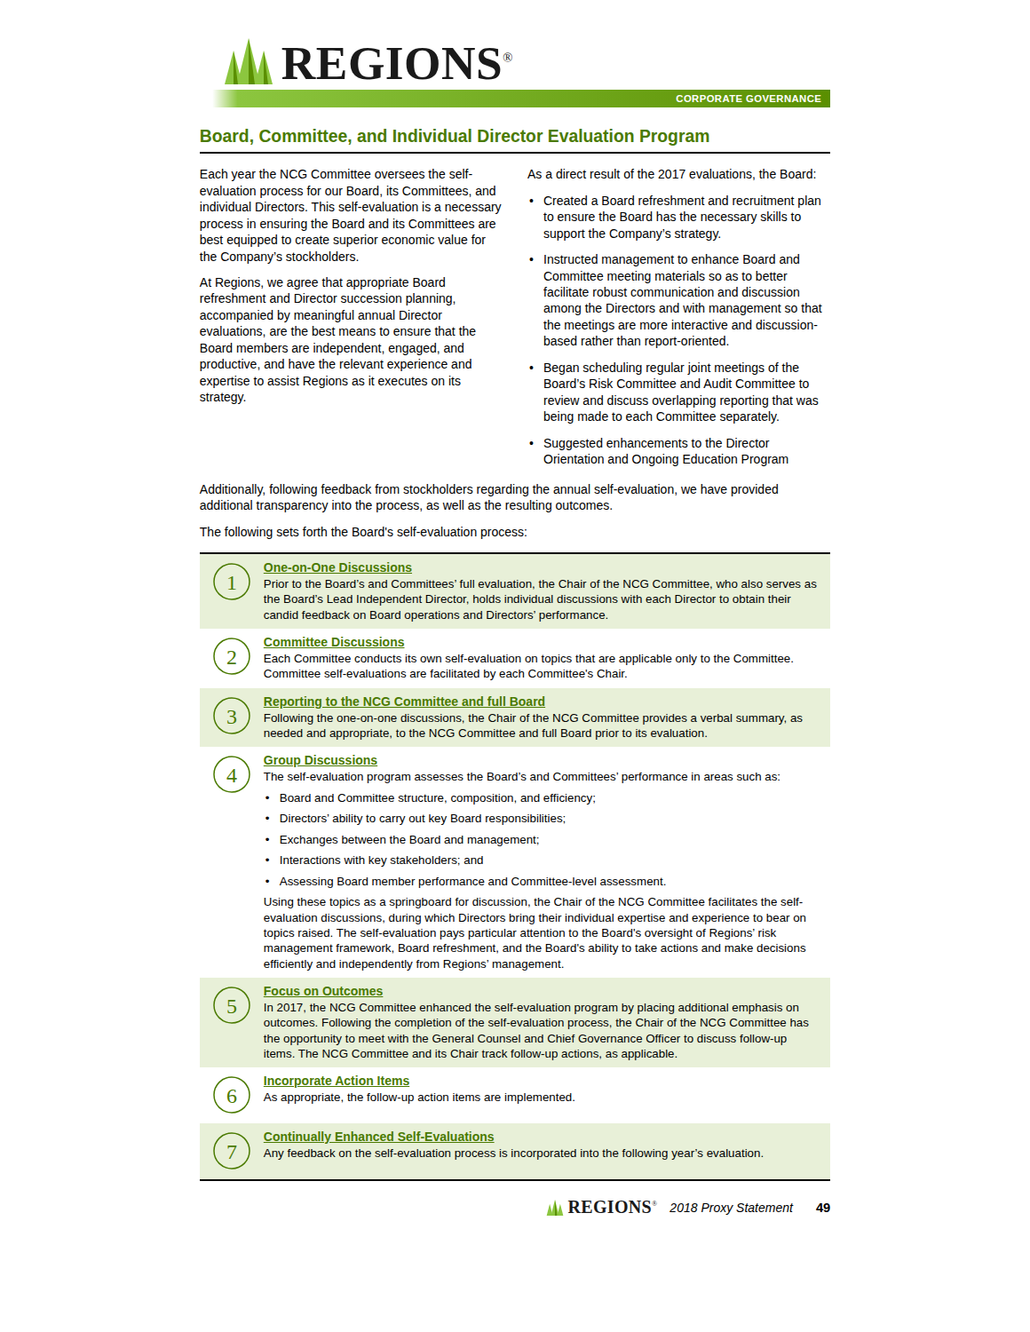REGIONS®
CORPORATE GOVERNANCE
Board, Committee, and Individual Director Evaluation Program
Each year the NCG Committee oversees the self-evaluation process for our Board, its Committees, and individual Directors. This self-evaluation is a necessary process in ensuring the Board and its Committees are best equipped to create superior economic value for the Company’s stockholders.
At Regions, we agree that appropriate Board refreshment and Director succession planning, accompanied by meaningful annual Director evaluations, are the best means to ensure that the Board members are independent, engaged, and productive, and have the relevant experience and expertise to assist Regions as it executes on its strategy.
As a direct result of the 2017 evaluations, the Board:
Created a Board refreshment and recruitment plan to ensure the Board has the necessary skills to support the Company’s strategy.
Instructed management to enhance Board and Committee meeting materials so as to better facilitate robust communication and discussion among the Directors and with management so that the meetings are more interactive and discussion-based rather than report-oriented.
Began scheduling regular joint meetings of the Board’s Risk Committee and Audit Committee to review and discuss overlapping reporting that was being made to each Committee separately.
Suggested enhancements to the Director Orientation and Ongoing Education Program
Additionally, following feedback from stockholders regarding the annual self-evaluation, we have provided additional transparency into the process, as well as the resulting outcomes.
The following sets forth the Board's self-evaluation process:
1
One-on-One Discussions
Prior to the Board’s and Committees’ full evaluation, the Chair of the NCG Committee, who also serves as the Board’s Lead Independent Director, holds individual discussions with each Director to obtain their candid feedback on Board operations and Directors’ performance.
2
Committee Discussions
Each Committee conducts its own self-evaluation on topics that are applicable only to the Committee. Committee self-evaluations are facilitated by each Committee's Chair.
3
Reporting to the NCG Committee and full Board
Following the one-on-one discussions, the Chair of the NCG Committee provides a verbal summary, as needed and appropriate, to the NCG Committee and full Board prior to its evaluation.
4
Group Discussions
The self-evaluation program assesses the Board’s and Committees’ performance in areas such as:
Board and Committee structure, composition, and efficiency;
Directors’ ability to carry out key Board responsibilities;
Exchanges between the Board and management;
Interactions with key stakeholders; and
Assessing Board member performance and Committee-level assessment.
Using these topics as a springboard for discussion, the Chair of the NCG Committee facilitates the self-evaluation discussions, during which Directors bring their individual expertise and experience to bear on topics raised. The self-evaluation pays particular attention to the Board's oversight of Regions’ risk management framework, Board refreshment, and the Board's ability to take actions and make decisions efficiently and independently from Regions’ management.
5
Focus on Outcomes
In 2017, the NCG Committee enhanced the self-evaluation program by placing additional emphasis on outcomes. Following the completion of the self-evaluation process, the Chair of the NCG Committee has the opportunity to meet with the General Counsel and Chief Governance Officer to discuss follow-up items. The NCG Committee and its Chair track follow-up actions, as applicable.
6
Incorporate Action Items
As appropriate, the follow-up action items are implemented.
7
Continually Enhanced Self-Evaluations
Any feedback on the self-evaluation process is incorporated into the following year’s evaluation.
REGIONS®
2018 Proxy Statement 49